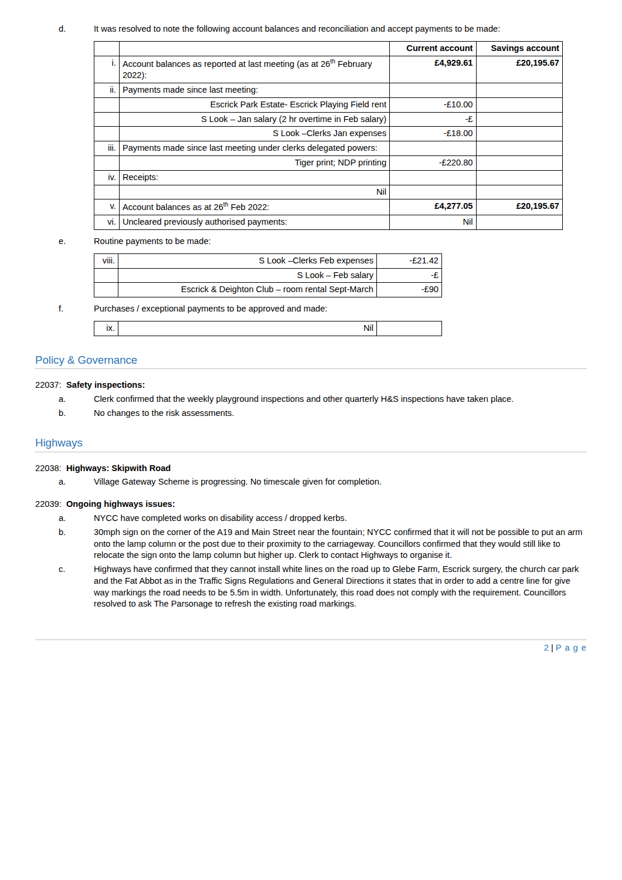d.
It was resolved to note the following account balances and reconciliation and accept payments to be made:
| | | Current account | Savings account |
| i. | Account balances as reported at last meeting (as at 26 th February 2022): | £4,929.61 | £20,195.67 |
| ii. | Payments made since last meeting: | | |
| | Escrick Park Estate- Escrick Playing Field rent | -£10.00 | |
| | S Look – Jan salary (2 hr overtime in Feb salary) | -£ | |
| | S Look –Clerks Jan expenses | -£18.00 | |
| iii. | Payments made since last meeting under clerks delegated powers: | | |
| | Tiger print; NDP printing | -£220.80 | |
| iv. | Receipts: | | |
| | Nil | | |
| v. | Account balances as at 26 th Feb 2022: | £4,277.05 | £20,195.67 |
| vi. | Uncleared previously authorised payments: | Nil | |
e.
Routine payments to be made:
| viii. | S Look –Clerks Feb expenses | -£21.42 |
| | S Look – Feb salary | -£ |
| | Escrick & Deighton Club – room rental Sept-March | -£90 |
f.
Purchases / exceptional payments to be approved and made:
| ix. | Nil | |
Policy & Governance
22037: Safety inspections:
a.
Clerk confirmed that the weekly playground inspections and other quarterly H&S inspections have taken place.
b.
No changes to the risk assessments.
Highways
22038: Highways: Skipwith Road
a.
Village Gateway Scheme is progressing. No timescale given for completion.
22039: Ongoing highways issues:
a.
NYCC have completed works on disability access / dropped kerbs.
b.
30mph sign on the corner of the A19 and Main Street near the fountain; NYCC confirmed that it will not be possible to put an arm onto the lamp column or the post due to their proximity to the carriageway. Councillors confirmed that they would still like to relocate the sign onto the lamp column but higher up. Clerk to contact Highways to organise it.
c.
Highways have confirmed that they cannot install white lines on the road up to Glebe Farm, Escrick surgery, the church car park and the Fat Abbot as in the Traffic Signs Regulations and General Directions it states that in order to add a centre line for give way markings the road needs to be 5.5m in width. Unfortunately, this road does not comply with the requirement. Councillors resolved to ask The Parsonage to refresh the existing road markings.
2 | P a g e